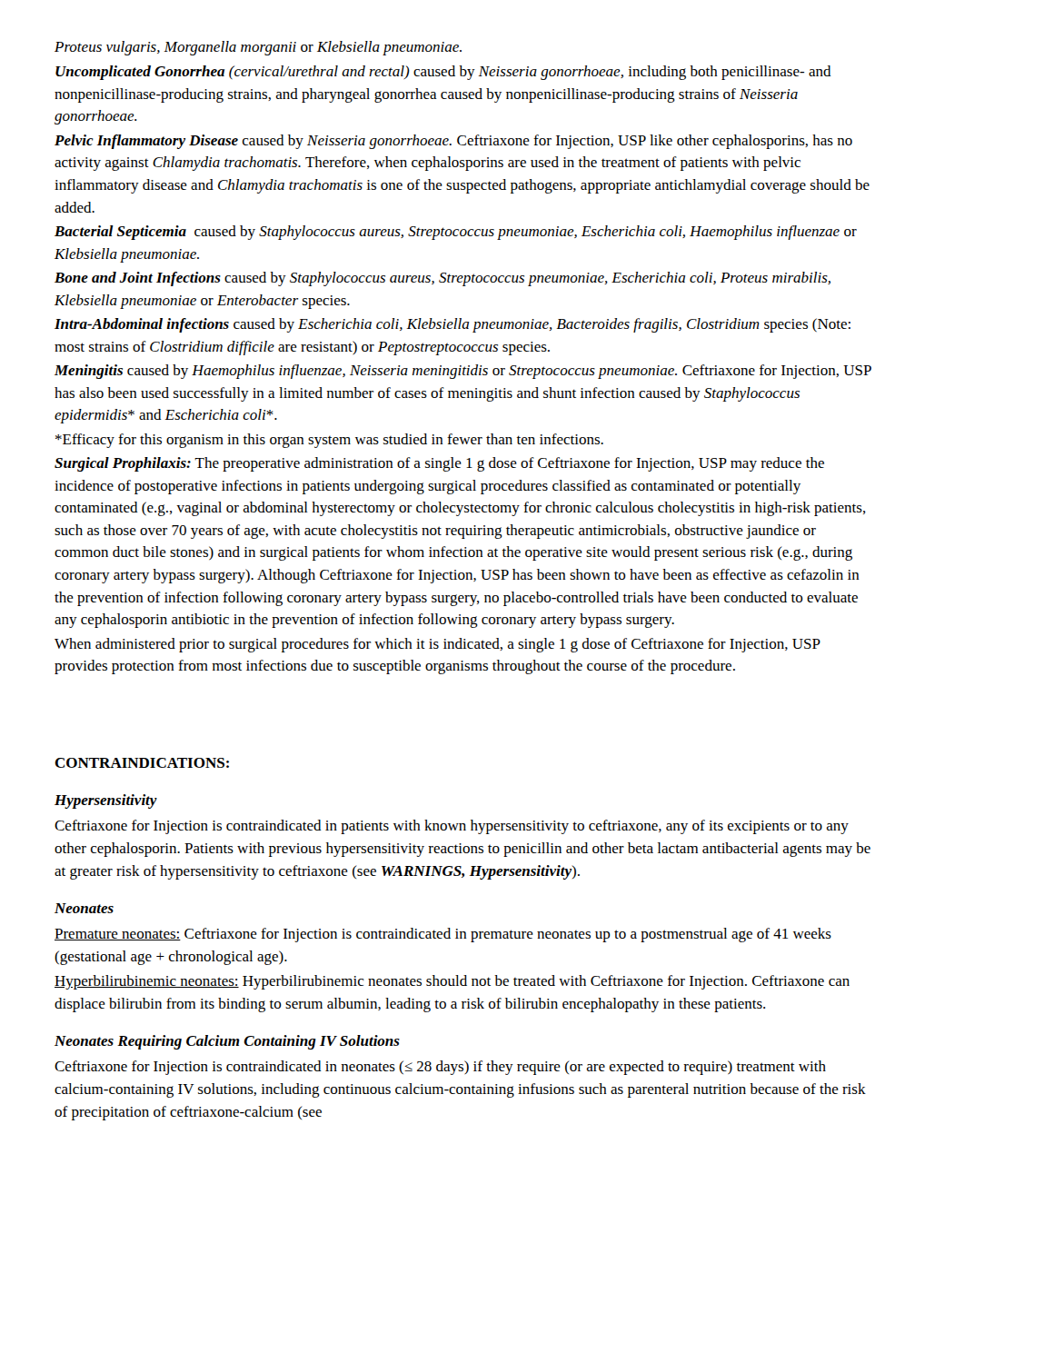Proteus vulgaris, Morganella morganii or Klebsiella pneumoniae.
Uncomplicated Gonorrhea (cervical/urethral and rectal) caused by Neisseria gonorrhoeae, including both penicillinase- and nonpenicillinase-producing strains, and pharyngeal gonorrhea caused by nonpenicillinase-producing strains of Neisseria gonorrhoeae.
Pelvic Inflammatory Disease caused by Neisseria gonorrhoeae. Ceftriaxone for Injection, USP like other cephalosporins, has no activity against Chlamydia trachomatis. Therefore, when cephalosporins are used in the treatment of patients with pelvic inflammatory disease and Chlamydia trachomatis is one of the suspected pathogens, appropriate antichlamydial coverage should be added.
Bacterial Septicemia caused by Staphylococcus aureus, Streptococcus pneumoniae, Escherichia coli, Haemophilus influenzae or Klebsiella pneumoniae.
Bone and Joint Infections caused by Staphylococcus aureus, Streptococcus pneumoniae, Escherichia coli, Proteus mirabilis, Klebsiella pneumoniae or Enterobacter species.
Intra-Abdominal infections caused by Escherichia coli, Klebsiella pneumoniae, Bacteroides fragilis, Clostridium species (Note: most strains of Clostridium difficile are resistant) or Peptostreptococcus species.
Meningitis caused by Haemophilus influenzae, Neisseria meningitidis or Streptococcus pneumoniae. Ceftriaxone for Injection, USP has also been used successfully in a limited number of cases of meningitis and shunt infection caused by Staphylococcus epidermidis* and Escherichia coli*.
*Efficacy for this organism in this organ system was studied in fewer than ten infections.
Surgical Prophilaxis: The preoperative administration of a single 1 g dose of Ceftriaxone for Injection, USP may reduce the incidence of postoperative infections in patients undergoing surgical procedures classified as contaminated or potentially contaminated (e.g., vaginal or abdominal hysterectomy or cholecystectomy for chronic calculous cholecystitis in high-risk patients, such as those over 70 years of age, with acute cholecystitis not requiring therapeutic antimicrobials, obstructive jaundice or common duct bile stones) and in surgical patients for whom infection at the operative site would present serious risk (e.g., during coronary artery bypass surgery). Although Ceftriaxone for Injection, USP has been shown to have been as effective as cefazolin in the prevention of infection following coronary artery bypass surgery, no placebo-controlled trials have been conducted to evaluate any cephalosporin antibiotic in the prevention of infection following coronary artery bypass surgery.
When administered prior to surgical procedures for which it is indicated, a single 1 g dose of Ceftriaxone for Injection, USP provides protection from most infections due to susceptible organisms throughout the course of the procedure.
CONTRAINDICATIONS:
Hypersensitivity
Ceftriaxone for Injection is contraindicated in patients with known hypersensitivity to ceftriaxone, any of its excipients or to any other cephalosporin. Patients with previous hypersensitivity reactions to penicillin and other beta lactam antibacterial agents may be at greater risk of hypersensitivity to ceftriaxone (see WARNINGS, Hypersensitivity).
Neonates
Premature neonates: Ceftriaxone for Injection is contraindicated in premature neonates up to a postmenstrual age of 41 weeks (gestational age + chronological age).
Hyperbilirubinemic neonates: Hyperbilirubinemic neonates should not be treated with Ceftriaxone for Injection. Ceftriaxone can displace bilirubin from its binding to serum albumin, leading to a risk of bilirubin encephalopathy in these patients.
Neonates Requiring Calcium Containing IV Solutions
Ceftriaxone for Injection is contraindicated in neonates (≤ 28 days) if they require (or are expected to require) treatment with calcium-containing IV solutions, including continuous calcium-containing infusions such as parenteral nutrition because of the risk of precipitation of ceftriaxone-calcium (see